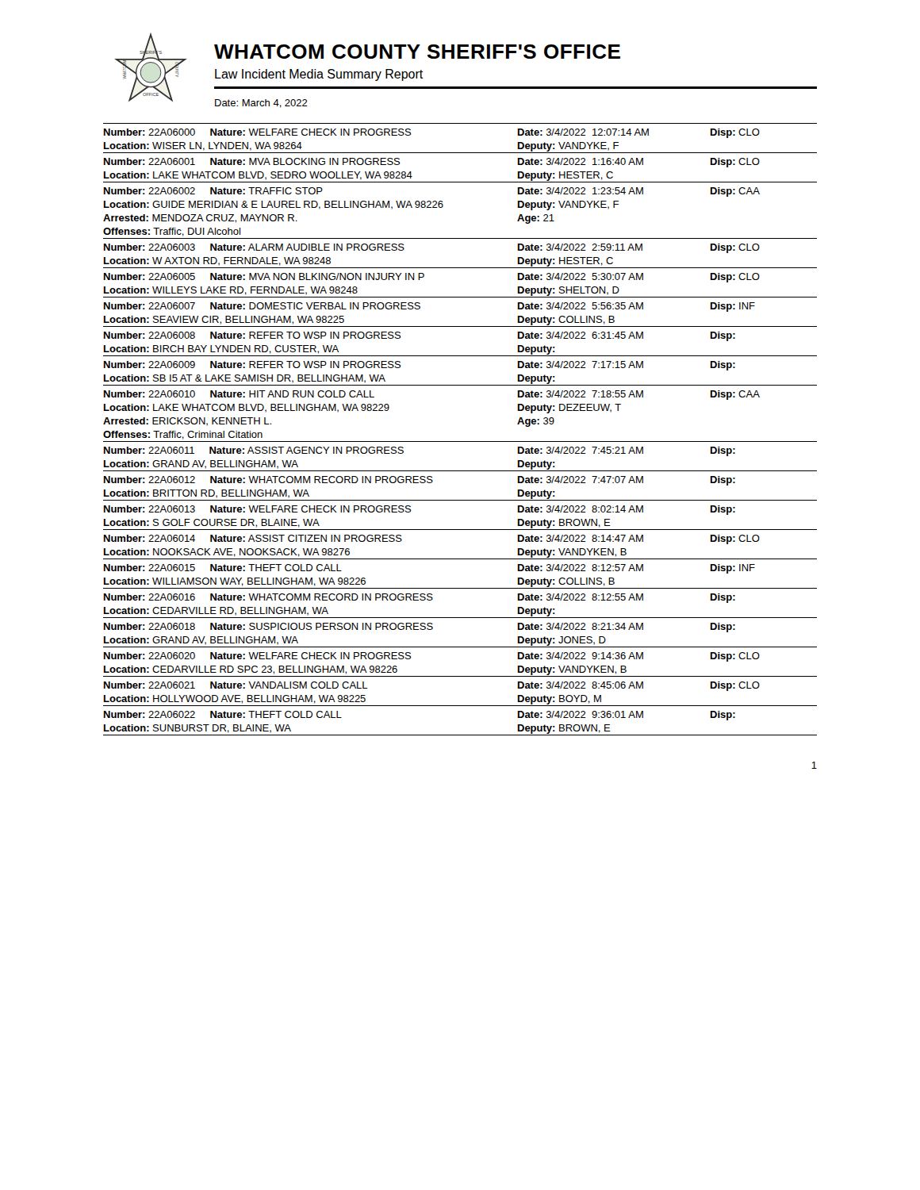SHERIFF'S OFFICE WHATCOM COUNTY
WHATCOM COUNTY SHERIFF'S OFFICE
Law Incident Media Summary Report
Date: March 4, 2022
| Number: 22A06000 Nature: WELFARE CHECK IN PROGRESS | Date: 3/4/2022 12:07:14 AM | Disp: CLO |
| Location: WISER LN, LYNDEN, WA 98264 | Deputy: VANDYKE, F |
| Number: 22A06001 Nature: MVA BLOCKING IN PROGRESS | Date: 3/4/2022 1:16:40 AM | Disp: CLO |
| Location: LAKE WHATCOM BLVD, SEDRO WOOLLEY, WA 98284 | Deputy: HESTER, C |
| Number: 22A06002 Nature: TRAFFIC STOP | Date: 3/4/2022 1:23:54 AM | Disp: CAA |
| Location: GUIDE MERIDIAN & E LAUREL RD, BELLINGHAM, WA 98226 | Deputy: VANDYKE, F |
| Arrested: MENDOZA CRUZ, MAYNOR R. | Age: 21 | |
| Offenses: Traffic, DUI Alcohol | | |
| Number: 22A06003 Nature: ALARM AUDIBLE IN PROGRESS | Date: 3/4/2022 2:59:11 AM | Disp: CLO |
| Location: W AXTON RD, FERNDALE, WA 98248 | Deputy: HESTER, C |
| Number: 22A06005 Nature: MVA NON BLKING/NON INJURY IN P | Date: 3/4/2022 5:30:07 AM | Disp: CLO |
| Location: WILLEYS LAKE RD, FERNDALE, WA 98248 | Deputy: SHELTON, D |
| Number: 22A06007 Nature: DOMESTIC VERBAL IN PROGRESS | Date: 3/4/2022 5:56:35 AM | Disp: INF |
| Location: SEAVIEW CIR, BELLINGHAM, WA 98225 | Deputy: COLLINS, B |
| Number: 22A06008 Nature: REFER TO WSP IN PROGRESS | Date: 3/4/2022 6:31:45 AM | Disp: |
| Location: BIRCH BAY LYNDEN RD, CUSTER, WA | Deputy: |
| Number: 22A06009 Nature: REFER TO WSP IN PROGRESS | Date: 3/4/2022 7:17:15 AM | Disp: |
| Location: SB I5 AT & LAKE SAMISH DR, BELLINGHAM, WA | Deputy: |
| Number: 22A06010 Nature: HIT AND RUN COLD CALL | Date: 3/4/2022 7:18:55 AM | Disp: CAA |
| Location: LAKE WHATCOM BLVD, BELLINGHAM, WA 98229 | Deputy: DEZEEUW, T |
| Arrested: ERICKSON, KENNETH L. | Age: 39 | |
| Offenses: Traffic, Criminal Citation | | |
| Number: 22A06011 Nature: ASSIST AGENCY IN PROGRESS | Date: 3/4/2022 7:45:21 AM | Disp: |
| Location: GRAND AV, BELLINGHAM, WA | Deputy: |
| Number: 22A06012 Nature: WHATCOMM RECORD IN PROGRESS | Date: 3/4/2022 7:47:07 AM | Disp: |
| Location: BRITTON RD, BELLINGHAM, WA | Deputy: |
| Number: 22A06013 Nature: WELFARE CHECK IN PROGRESS | Date: 3/4/2022 8:02:14 AM | Disp: |
| Location: S GOLF COURSE DR, BLAINE, WA | Deputy: BROWN, E |
| Number: 22A06014 Nature: ASSIST CITIZEN IN PROGRESS | Date: 3/4/2022 8:14:47 AM | Disp: CLO |
| Location: NOOKSACK AVE, NOOKSACK, WA 98276 | Deputy: VANDYKEN, B |
| Number: 22A06015 Nature: THEFT COLD CALL | Date: 3/4/2022 8:12:57 AM | Disp: INF |
| Location: WILLIAMSON WAY, BELLINGHAM, WA 98226 | Deputy: COLLINS, B |
| Number: 22A06016 Nature: WHATCOMM RECORD IN PROGRESS | Date: 3/4/2022 8:12:55 AM | Disp: |
| Location: CEDARVILLE RD, BELLINGHAM, WA | Deputy: |
| Number: 22A06018 Nature: SUSPICIOUS PERSON IN PROGRESS | Date: 3/4/2022 8:21:34 AM | Disp: |
| Location: GRAND AV, BELLINGHAM, WA | Deputy: JONES, D |
| Number: 22A06020 Nature: WELFARE CHECK IN PROGRESS | Date: 3/4/2022 9:14:36 AM | Disp: CLO |
| Location: CEDARVILLE RD SPC 23, BELLINGHAM, WA 98226 | Deputy: VANDYKEN, B |
| Number: 22A06021 Nature: VANDALISM COLD CALL | Date: 3/4/2022 8:45:06 AM | Disp: CLO |
| Location: HOLLYWOOD AVE, BELLINGHAM, WA 98225 | Deputy: BOYD, M |
| Number: 22A06022 Nature: THEFT COLD CALL | Date: 3/4/2022 9:36:01 AM | Disp: |
| Location: SUNBURST DR, BLAINE, WA | Deputy: BROWN, E |
1